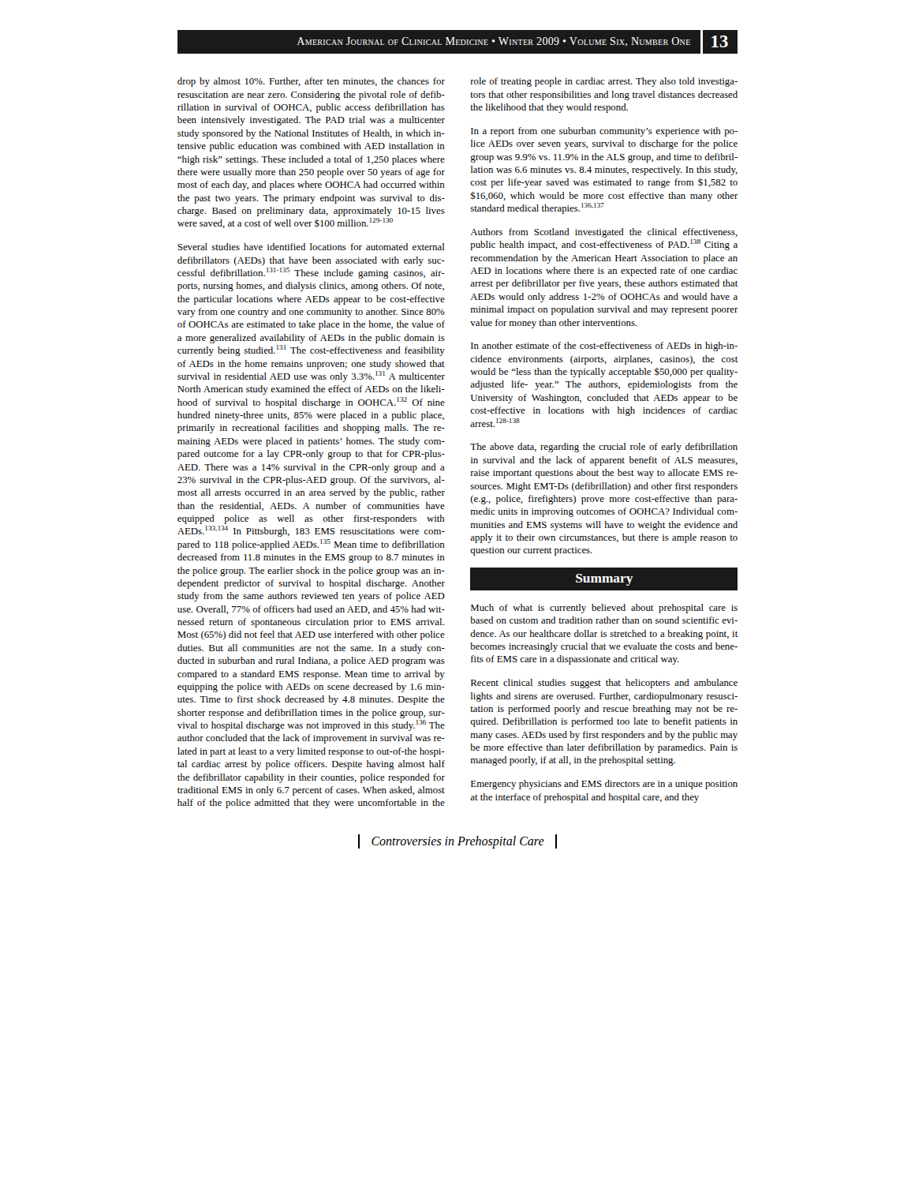American Journal of Clinical Medicine • Winter 2009 • Volume Six, Number One
13
drop by almost 10%. Further, after ten minutes, the chances for resuscitation are near zero. Considering the pivotal role of defibrillation in survival of OOHCA, public access defibrillation has been intensively investigated. The PAD trial was a multicenter study sponsored by the National Institutes of Health, in which intensive public education was combined with AED installation in “high risk” settings. These included a total of 1,250 places where there were usually more than 250 people over 50 years of age for most of each day, and places where OOHCA had occurred within the past two years. The primary endpoint was survival to discharge. Based on preliminary data, approximately 10-15 lives were saved, at a cost of well over $100 million.129-130
Several studies have identified locations for automated external defibrillators (AEDs) that have been associated with early successful defibrillation.131-135 These include gaming casinos, airports, nursing homes, and dialysis clinics, among others. Of note, the particular locations where AEDs appear to be cost-effective vary from one country and one community to another. Since 80% of OOHCAs are estimated to take place in the home, the value of a more generalized availability of AEDs in the public domain is currently being studied.131 The cost-effectiveness and feasibility of AEDs in the home remains unproven; one study showed that survival in residential AED use was only 3.3%.131 A multicenter North American study examined the effect of AEDs on the likelihood of survival to hospital discharge in OOHCA.132 Of nine hundred ninety-three units, 85% were placed in a public place, primarily in recreational facilities and shopping malls. The remaining AEDs were placed in patients’ homes. The study compared outcome for a lay CPR-only group to that for CPR-plus-AED. There was a 14% survival in the CPR-only group and a 23% survival in the CPR-plus-AED group. Of the survivors, almost all arrests occurred in an area served by the public, rather than the residential, AEDs. A number of communities have equipped police as well as other first-responders with AEDs.133,134 In Pittsburgh, 183 EMS resuscitations were compared to 118 police-applied AEDs.135 Mean time to defibrillation decreased from 11.8 minutes in the EMS group to 8.7 minutes in the police group. The earlier shock in the police group was an independent predictor of survival to hospital discharge. Another study from the same authors reviewed ten years of police AED use. Overall, 77% of officers had used an AED, and 45% had witnessed return of spontaneous circulation prior to EMS arrival. Most (65%) did not feel that AED use interfered with other police duties. But all communities are not the same. In a study conducted in suburban and rural Indiana, a police AED program was compared to a standard EMS response. Mean time to arrival by equipping the police with AEDs on scene decreased by 1.6 minutes. Time to first shock decreased by 4.8 minutes. Despite the shorter response and defibrillation times in the police group, survival to hospital discharge was not improved in this study.136 The author concluded that the lack of improvement in survival was related in part at least to a very limited response to out-of-the hospital cardiac arrest by police officers. Despite having almost half the defibrillator capability in their counties, police responded for traditional EMS in only 6.7 percent of cases. When asked, almost half of the police admitted that they were uncomfortable in the role of treating people in cardiac arrest. They also told investigators that other responsibilities and long travel distances decreased the likelihood that they would respond.
In a report from one suburban community’s experience with police AEDs over seven years, survival to discharge for the police group was 9.9% vs. 11.9% in the ALS group, and time to defibrillation was 6.6 minutes vs. 8.4 minutes, respectively. In this study, cost per life-year saved was estimated to range from $1,582 to $16,060, which would be more cost effective than many other standard medical therapies.136,137
Authors from Scotland investigated the clinical effectiveness, public health impact, and cost-effectiveness of PAD.138 Citing a recommendation by the American Heart Association to place an AED in locations where there is an expected rate of one cardiac arrest per defibrillator per five years, these authors estimated that AEDs would only address 1-2% of OOHCAs and would have a minimal impact on population survival and may represent poorer value for money than other interventions.
In another estimate of the cost-effectiveness of AEDs in high-incidence environments (airports, airplanes, casinos), the cost would be “less than the typically acceptable $50,000 per quality-adjusted life- year.” The authors, epidemiologists from the University of Washington, concluded that AEDs appear to be cost-effective in locations with high incidences of cardiac arrest.128-138
The above data, regarding the crucial role of early defibrillation in survival and the lack of apparent benefit of ALS measures, raise important questions about the best way to allocate EMS resources. Might EMT-Ds (defibrillation) and other first responders (e.g., police, firefighters) prove more cost-effective than paramedic units in improving outcomes of OOHCA? Individual communities and EMS systems will have to weight the evidence and apply it to their own circumstances, but there is ample reason to question our current practices.
Summary
Much of what is currently believed about prehospital care is based on custom and tradition rather than on sound scientific evidence. As our healthcare dollar is stretched to a breaking point, it becomes increasingly crucial that we evaluate the costs and benefits of EMS care in a dispassionate and critical way.
Recent clinical studies suggest that helicopters and ambulance lights and sirens are overused. Further, cardiopulmonary resuscitation is performed poorly and rescue breathing may not be required. Defibrillation is performed too late to benefit patients in many cases. AEDs used by first responders and by the public may be more effective than later defibrillation by paramedics. Pain is managed poorly, if at all, in the prehospital setting.
Emergency physicians and EMS directors are in a unique position at the interface of prehospital and hospital care, and they
Controversies in Prehospital Care